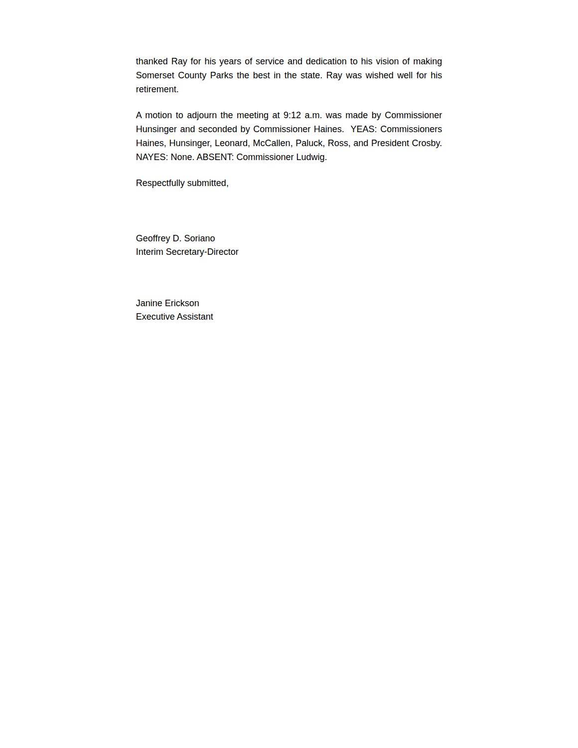thanked Ray for his years of service and dedication to his vision of making Somerset County Parks the best in the state. Ray was wished well for his retirement.
A motion to adjourn the meeting at 9:12 a.m. was made by Commissioner Hunsinger and seconded by Commissioner Haines. YEAS: Commissioners Haines, Hunsinger, Leonard, McCallen, Paluck, Ross, and President Crosby. NAYES: None. ABSENT: Commissioner Ludwig.
Respectfully submitted,
Geoffrey D. Soriano
Interim Secretary-Director
Janine Erickson
Executive Assistant